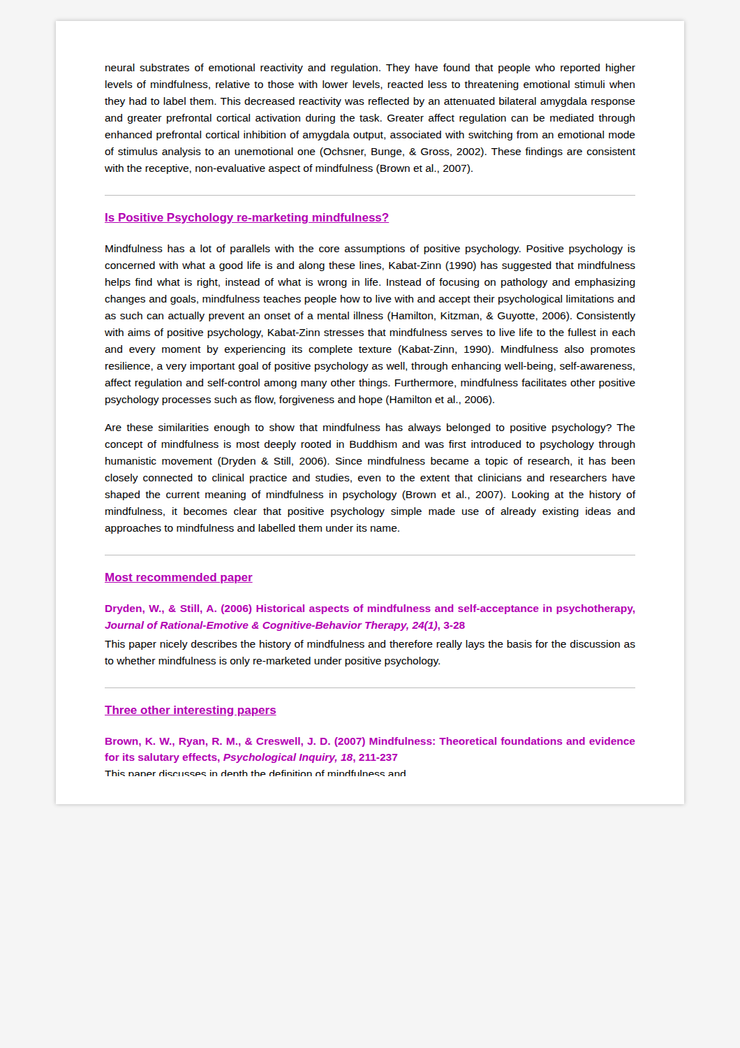neural substrates of emotional reactivity and regulation. They have found that people who reported higher levels of mindfulness, relative to those with lower levels, reacted less to threatening emotional stimuli when they had to label them. This decreased reactivity was reflected by an attenuated bilateral amygdala response and greater prefrontal cortical activation during the task. Greater affect regulation can be mediated through enhanced prefrontal cortical inhibition of amygdala output, associated with switching from an emotional mode of stimulus analysis to an unemotional one (Ochsner, Bunge, & Gross, 2002). These findings are consistent with the receptive, non-evaluative aspect of mindfulness (Brown et al., 2007).
Is Positive Psychology re-marketing mindfulness?
Mindfulness has a lot of parallels with the core assumptions of positive psychology. Positive psychology is concerned with what a good life is and along these lines, Kabat-Zinn (1990) has suggested that mindfulness helps find what is right, instead of what is wrong in life. Instead of focusing on pathology and emphasizing changes and goals, mindfulness teaches people how to live with and accept their psychological limitations and as such can actually prevent an onset of a mental illness (Hamilton, Kitzman, & Guyotte, 2006). Consistently with aims of positive psychology, Kabat-Zinn stresses that mindfulness serves to live life to the fullest in each and every moment by experiencing its complete texture (Kabat-Zinn, 1990). Mindfulness also promotes resilience, a very important goal of positive psychology as well, through enhancing well-being, self-awareness, affect regulation and self-control among many other things. Furthermore, mindfulness facilitates other positive psychology processes such as flow, forgiveness and hope (Hamilton et al., 2006).
Are these similarities enough to show that mindfulness has always belonged to positive psychology? The concept of mindfulness is most deeply rooted in Buddhism and was first introduced to psychology through humanistic movement (Dryden & Still, 2006). Since mindfulness became a topic of research, it has been closely connected to clinical practice and studies, even to the extent that clinicians and researchers have shaped the current meaning of mindfulness in psychology (Brown et al., 2007). Looking at the history of mindfulness, it becomes clear that positive psychology simple made use of already existing ideas and approaches to mindfulness and labelled them under its name.
Most recommended paper
Dryden, W., & Still, A. (2006) Historical aspects of mindfulness and self-acceptance in psychotherapy, Journal of Rational-Emotive & Cognitive-Behavior Therapy, 24(1), 3-28
This paper nicely describes the history of mindfulness and therefore really lays the basis for the discussion as to whether mindfulness is only re-marketed under positive psychology.
Three other interesting papers
Brown, K. W., Ryan, R. M., & Creswell, J. D. (2007) Mindfulness: Theoretical foundations and evidence for its salutary effects, Psychological Inquiry, 18, 211-237
This paper discusses in depth the definition of mindfulness and